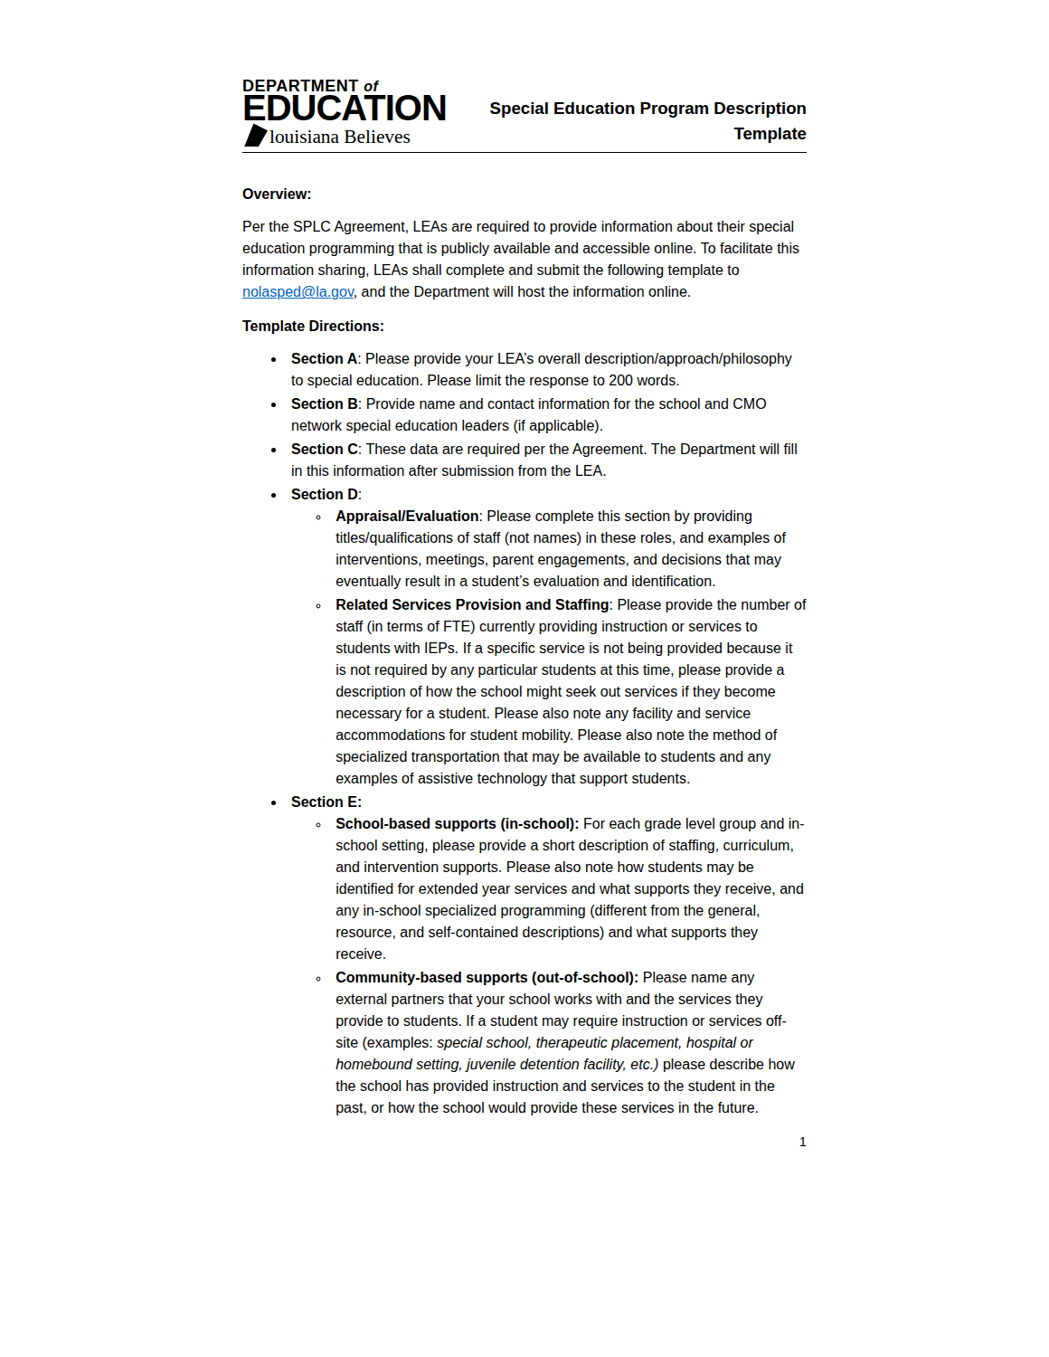DEPARTMENT of EDUCATION louisiana Believes
Special Education Program Description Template
Overview:
Per the SPLC Agreement, LEAs are required to provide information about their special education programming that is publicly available and accessible online. To facilitate this information sharing, LEAs shall complete and submit the following template to nolasped@la.gov, and the Department will host the information online.
Template Directions:
Section A: Please provide your LEA’s overall description/approach/philosophy to special education. Please limit the response to 200 words.
Section B: Provide name and contact information for the school and CMO network special education leaders (if applicable).
Section C: These data are required per the Agreement. The Department will fill in this information after submission from the LEA.
Section D:
Appraisal/Evaluation: Please complete this section by providing titles/qualifications of staff (not names) in these roles, and examples of interventions, meetings, parent engagements, and decisions that may eventually result in a student’s evaluation and identification.
Related Services Provision and Staffing: Please provide the number of staff (in terms of FTE) currently providing instruction or services to students with IEPs. If a specific service is not being provided because it is not required by any particular students at this time, please provide a description of how the school might seek out services if they become necessary for a student. Please also note any facility and service accommodations for student mobility. Please also note the method of specialized transportation that may be available to students and any examples of assistive technology that support students.
Section E:
School-based supports (in-school): For each grade level group and in-school setting, please provide a short description of staffing, curriculum, and intervention supports. Please also note how students may be identified for extended year services and what supports they receive, and any in-school specialized programming (different from the general, resource, and self-contained descriptions) and what supports they receive.
Community-based supports (out-of-school): Please name any external partners that your school works with and the services they provide to students. If a student may require instruction or services off-site (examples: special school, therapeutic placement, hospital or homebound setting, juvenile detention facility, etc.) please describe how the school has provided instruction and services to the student in the past, or how the school would provide these services in the future.
1